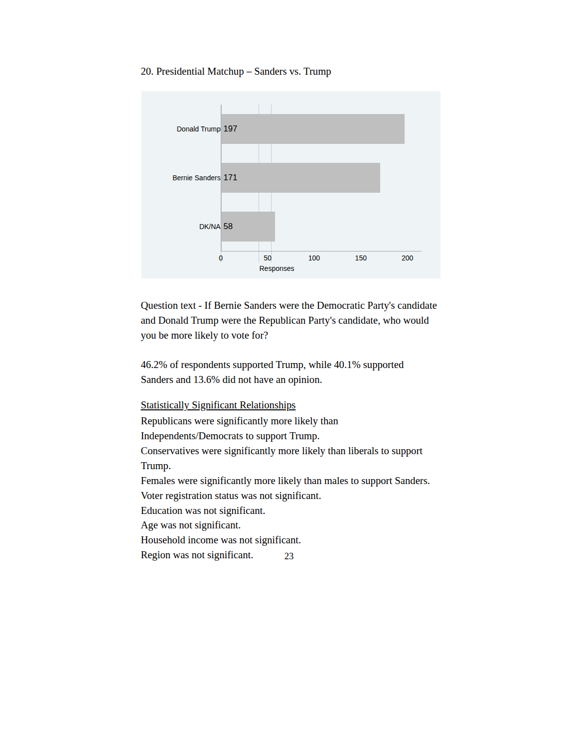20. Presidential Matchup – Sanders vs. Trump
| Donald Trump | 197 |
| Bernie Sanders | 171 |
| DK/NA | 58 |
| | 0 50 100 150 200 |
Responses
Question text - If Bernie Sanders were the Democratic Party's candidate and Donald Trump were the Republican Party's candidate, who would you be more likely to vote for?
46.2% of respondents supported Trump, while 40.1% supported Sanders and 13.6% did not have an opinion.
Statistically Significant Relationships
Republicans were significantly more likely than Independents/Democrats to support Trump.
Conservatives were significantly more likely than liberals to support Trump.
Females were significantly more likely than males to support Sanders.
Voter registration status was not significant.
Education was not significant.
Age was not significant.
Household income was not significant.
Region was not significant.
23